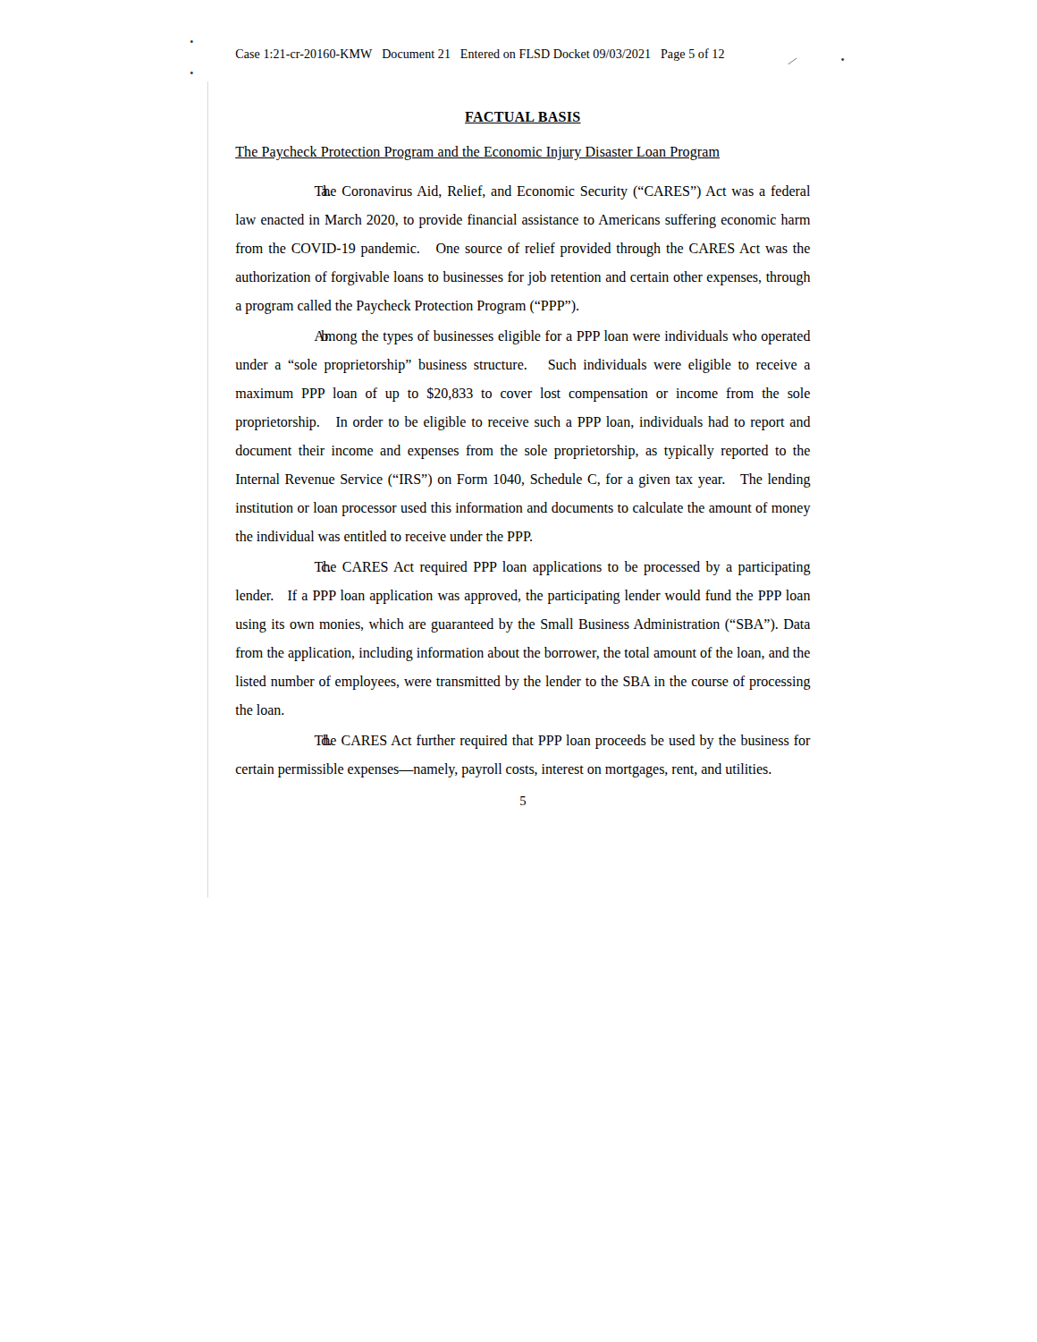•
•
•
⁄
Case 1:21-cr-20160-KMW Document 21 Entered on FLSD Docket 09/03/2021 Page 5 of 12
FACTUAL BASIS
The Paycheck Protection Program and the Economic Injury Disaster Loan Program
a. The Coronavirus Aid, Relief, and Economic Security (“CARES”) Act was a federal law enacted in March 2020, to provide financial assistance to Americans suffering economic harm from the COVID-19 pandemic. One source of relief provided through the CARES Act was the authorization of forgivable loans to businesses for job retention and certain other expenses, through a program called the Paycheck Protection Program (“PPP”).
b. Among the types of businesses eligible for a PPP loan were individuals who operated under a “sole proprietorship” business structure. Such individuals were eligible to receive a maximum PPP loan of up to $20,833 to cover lost compensation or income from the sole proprietorship. In order to be eligible to receive such a PPP loan, individuals had to report and document their income and expenses from the sole proprietorship, as typically reported to the Internal Revenue Service (“IRS”) on Form 1040, Schedule C, for a given tax year. The lending institution or loan processor used this information and documents to calculate the amount of money the individual was entitled to receive under the PPP.
c. The CARES Act required PPP loan applications to be processed by a participating lender. If a PPP loan application was approved, the participating lender would fund the PPP loan using its own monies, which are guaranteed by the Small Business Administration (“SBA”). Data from the application, including information about the borrower, the total amount of the loan, and the listed number of employees, were transmitted by the lender to the SBA in the course of processing the loan.
d. The CARES Act further required that PPP loan proceeds be used by the business for certain permissible expenses—namely, payroll costs, interest on mortgages, rent, and utilities.
5